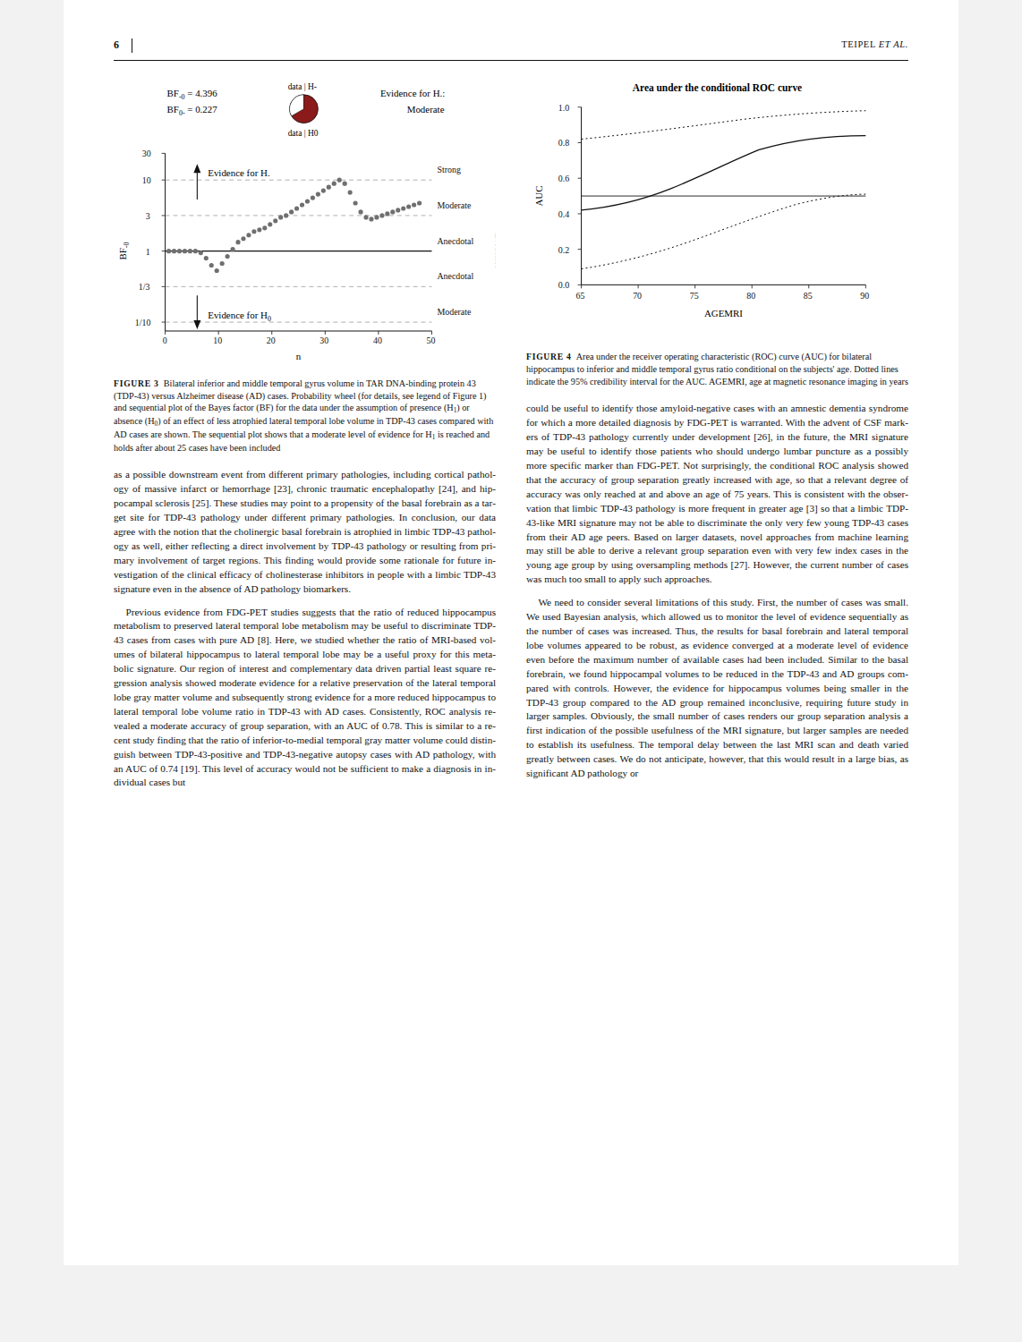6 TEIPEL et al.
BF-0 = 4.396 BF0- = 0.227 data | H- data | H0 Evidence for H.: Moderate 30 10 3 1 1/3 1/10 Strong Moderate Anecdotal Anecdotal Moderate Evidence Evidence for H. Evidence for H0 0 10 20 30 40 50 n BF-0
FIGURE 3 Bilateral inferior and middle temporal gyrus volume in TAR DNA-binding protein 43 (TDP-43) versus Alzheimer disease (AD) cases. Probability wheel (for details, see legend of Figure 1) and sequential plot of the Bayes factor (BF) for the data under the assumption of presence (H1) or absence (H0) of an effect of less atrophied lateral temporal lobe volume in TDP-43 cases compared with AD cases are shown. The sequential plot shows that a moderate level of evidence for H1 is reached and holds after about 25 cases have been included
as a possible downstream event from different primary pathologies, including cortical pathology of massive infarct or hemorrhage [23], chronic traumatic encephalopathy [24], and hippocampal sclerosis [25]. These studies may point to a propensity of the basal forebrain as a target site for TDP-43 pathology under different primary pathologies. In conclusion, our data agree with the notion that the cholinergic basal forebrain is atrophied in limbic TDP-43 pathology as well, either reflecting a direct involvement by TDP-43 pathology or resulting from primary involvement of target regions. This finding would provide some rationale for future investigation of the clinical efficacy of cholinesterase inhibitors in people with a limbic TDP-43 signature even in the absence of AD pathology biomarkers.
Previous evidence from FDG-PET studies suggests that the ratio of reduced hippocampus metabolism to preserved lateral temporal lobe metabolism may be useful to discriminate TDP-43 cases from cases with pure AD [8]. Here, we studied whether the ratio of MRI-based volumes of bilateral hippocampus to lateral temporal lobe may be a useful proxy for this metabolic signature. Our region of interest and complementary data driven partial least square regression analysis showed moderate evidence for a relative preservation of the lateral temporal lobe gray matter volume and subsequently strong evidence for a more reduced hippocampus to lateral temporal lobe volume ratio in TDP-43 with AD cases. Consistently, ROC analysis revealed a moderate accuracy of group separation, with an AUC of 0.78. This is similar to a recent study finding that the ratio of inferior-to-medial temporal gray matter volume could distinguish between TDP-43-positive and TDP-43-negative autopsy cases with AD pathology, with an AUC of 0.74 [19]. This level of accuracy would not be sufficient to make a diagnosis in individual cases but
Area under the conditional ROC curve 1.0 0.8 0.6 0.4 0.2 0.0 AUC 65 70 75 80 85 90 AGEMRI
FIGURE 4 Area under the receiver operating characteristic (ROC) curve (AUC) for bilateral hippocampus to inferior and middle temporal gyrus ratio conditional on the subjects' age. Dotted lines indicate the 95% credibility interval for the AUC. AGEMRI, age at magnetic resonance imaging in years
could be useful to identify those amyloid-negative cases with an amnestic dementia syndrome for which a more detailed diagnosis by FDG-PET is warranted. With the advent of CSF markers of TDP-43 pathology currently under development [26], in the future, the MRI signature may be useful to identify those patients who should undergo lumbar puncture as a possibly more specific marker than FDG-PET. Not surprisingly, the conditional ROC analysis showed that the accuracy of group separation greatly increased with age, so that a relevant degree of accuracy was only reached at and above an age of 75 years. This is consistent with the observation that limbic TDP-43 pathology is more frequent in greater age [3] so that a limbic TDP-43-like MRI signature may not be able to discriminate the only very few young TDP-43 cases from their AD age peers. Based on larger datasets, novel approaches from machine learning may still be able to derive a relevant group separation even with very few index cases in the young age group by using oversampling methods [27]. However, the current number of cases was much too small to apply such approaches.
We need to consider several limitations of this study. First, the number of cases was small. We used Bayesian analysis, which allowed us to monitor the level of evidence sequentially as the number of cases was increased. Thus, the results for basal forebrain and lateral temporal lobe volumes appeared to be robust, as evidence converged at a moderate level of evidence even before the maximum number of available cases had been included. Similar to the basal forebrain, we found hippocampal volumes to be reduced in the TDP-43 and AD groups compared with controls. However, the evidence for hippocampus volumes being smaller in the TDP-43 group compared to the AD group remained inconclusive, requiring future study in larger samples. Obviously, the small number of cases renders our group separation analysis a first indication of the possible usefulness of the MRI signature, but larger samples are needed to establish its usefulness. The temporal delay between the last MRI scan and death varied greatly between cases. We do not anticipate, however, that this would result in a large bias, as significant AD pathology or